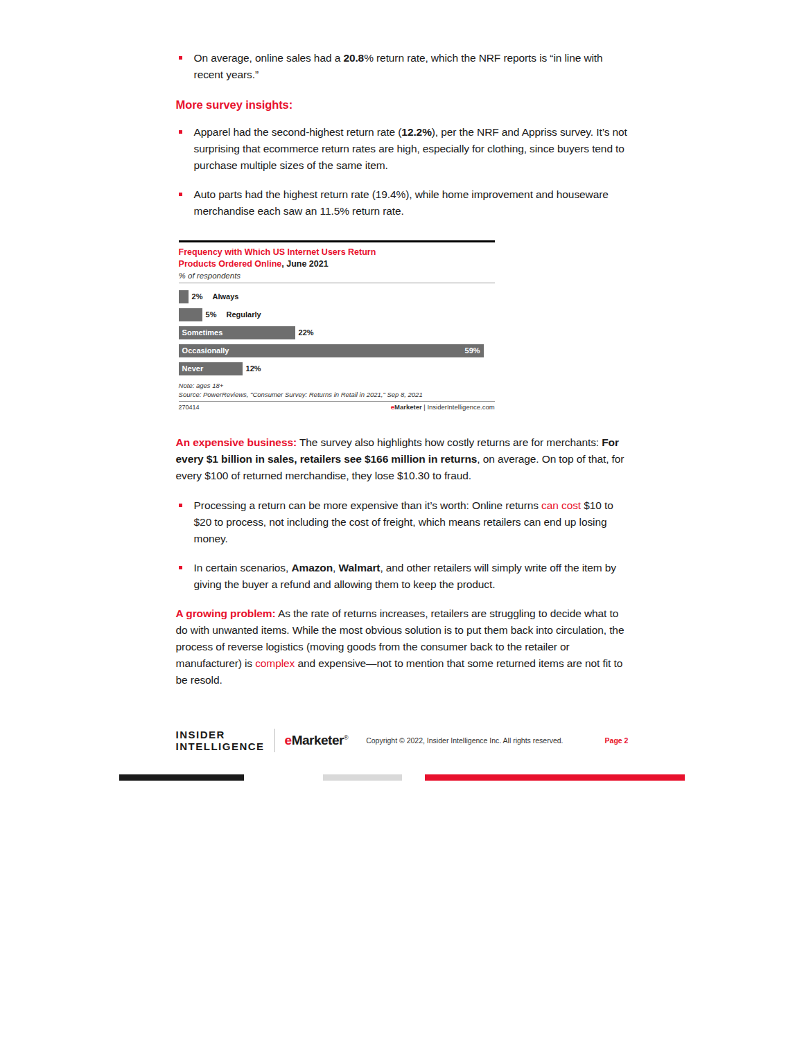On average, online sales had a 20.8% return rate, which the NRF reports is “in line with recent years.”
More survey insights:
Apparel had the second-highest return rate (12.2%), per the NRF and Appriss survey. It’s not surprising that ecommerce return rates are high, especially for clothing, since buyers tend to purchase multiple sizes of the same item.
Auto parts had the highest return rate (19.4%), while home improvement and houseware merchandise each saw an 11.5% return rate.
Frequency with Which US Internet Users Return
Products Ordered Online, June 2021
% of respondents
2%Always
5%Regularly
Sometimes
22%
Occasionally 59%
Never
12%
Note: ages 18+
Source: PowerReviews, "Consumer Survey: Returns in Retail in 2021," Sep 8, 2021
270414
e Marketer | InsiderIntelligence.com
An expensive business: The survey also highlights how costly returns are for merchants: For every $1 billion in sales, retailers see $166 million in returns, on average. On top of that, for every $100 of returned merchandise, they lose $10.30 to fraud.
Processing a return can be more expensive than it’s worth: Online returns can cost $10 to $20 to process, not including the cost of freight, which means retailers can end up losing money.
In certain scenarios, Amazon, Walmart, and other retailers will simply write off the item by giving the buyer a refund and allowing them to keep the product.
A growing problem: As the rate of returns increases, retailers are struggling to decide what to do with unwanted items. While the most obvious solution is to put them back into circulation, the process of reverse logistics (moving goods from the consumer back to the retailer or manufacturer) is complex and expensive—not to mention that some returned items are not fit to be resold.
INSIDER
INTELLIGENCE
e Marketer®
Copyright © 2022, Insider Intelligence Inc. All rights reserved. Page 2